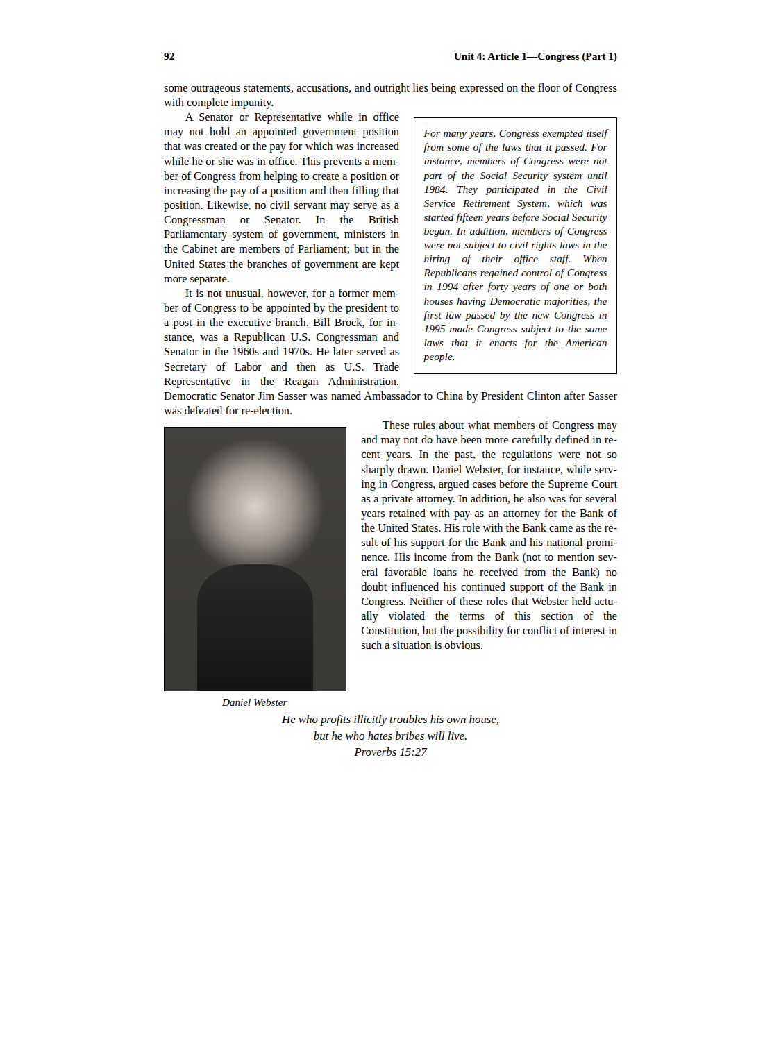92 Unit 4: Article 1—Congress (Part 1)
some outrageous statements, accusations, and outright lies being expressed on the floor of Congress with complete impunity.
For many years, Congress exempted itself from some of the laws that it passed. For instance, members of Congress were not part of the Social Security system until 1984. They participated in the Civil Service Retirement System, which was started fifteen years before Social Security began. In addition, members of Congress were not subject to civil rights laws in the hiring of their office staff. When Republicans regained control of Congress in 1994 after forty years of one or both houses having Democratic majorities, the first law passed by the new Congress in 1995 made Congress subject to the same laws that it enacts for the American people.
A Senator or Representative while in office may not hold an appointed government position that was created or the pay for which was increased while he or she was in office. This prevents a member of Congress from helping to create a position or increasing the pay of a position and then filling that position. Likewise, no civil servant may serve as a Congressman or Senator. In the British Parliamentary system of government, ministers in the Cabinet are members of Parliament; but in the United States the branches of government are kept more separate.
It is not unusual, however, for a former member of Congress to be appointed by the president to a post in the executive branch. Bill Brock, for instance, was a Republican U.S. Congressman and Senator in the 1960s and 1970s. He later served as Secretary of Labor and then as U.S. Trade Representative in the Reagan Administration. Democratic Senator Jim Sasser was named Ambassador to China by President Clinton after Sasser was defeated for re-election.
Daniel Webster
These rules about what members of Congress may and may not do have been more carefully defined in recent years. In the past, the regulations were not so sharply drawn. Daniel Webster, for instance, while serving in Congress, argued cases before the Supreme Court as a private attorney. In addition, he also was for several years retained with pay as an attorney for the Bank of the United States. His role with the Bank came as the result of his support for the Bank and his national prominence. His income from the Bank (not to mention several favorable loans he received from the Bank) no doubt influenced his continued support of the Bank in Congress. Neither of these roles that Webster held actually violated the terms of this section of the Constitution, but the possibility for conflict of interest in such a situation is obvious.
He who profits illicitly troubles his own house,
but he who hates bribes will live.
Proverbs 15:27